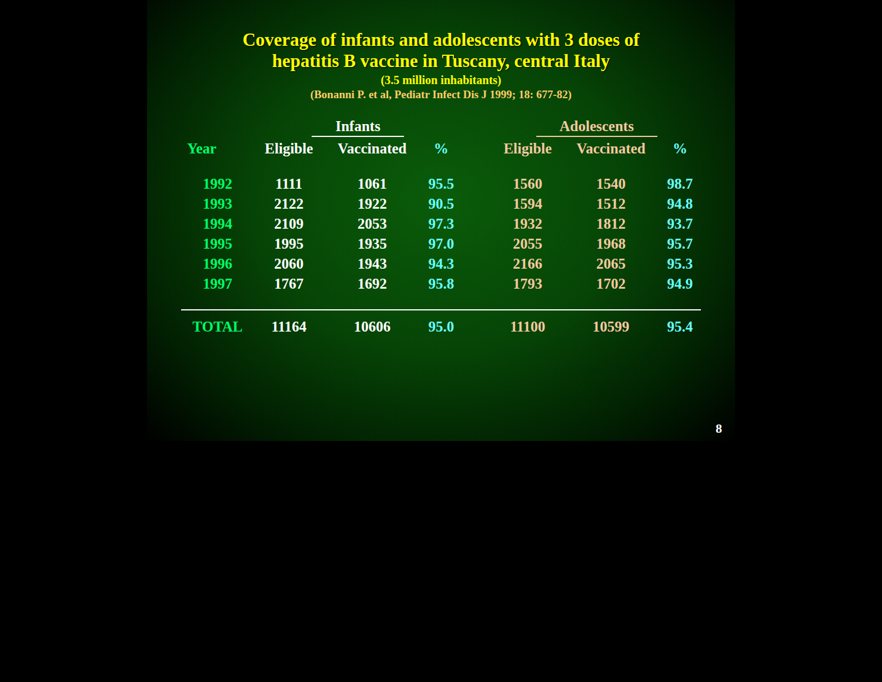Coverage of infants and adolescents with 3 doses of
hepatitis B vaccine in Tuscany, central Italy
(3.5 million inhabitants)
(Bonanni P. et al, Pediatr Infect Dis J 1999; 18: 677-82)
| | Infants | | Adolescents |
| Year | Eligible | Vaccinated | % | | Eligible | Vaccinated | % |
| 1992 | 1111 | 1061 | 95.5 | | 1560 | 1540 | 98.7 |
| 1993 | 2122 | 1922 | 90.5 | | 1594 | 1512 | 94.8 |
| 1994 | 2109 | 2053 | 97.3 | | 1932 | 1812 | 93.7 |
| 1995 | 1995 | 1935 | 97.0 | | 2055 | 1968 | 95.7 |
| 1996 | 2060 | 1943 | 94.3 | | 2166 | 2065 | 95.3 |
| 1997 | 1767 | 1692 | 95.8 | | 1793 | 1702 | 94.9 |
| TOTAL | 11164 | 10606 | 95.0 | | 11100 | 10599 | 95.4 |
8